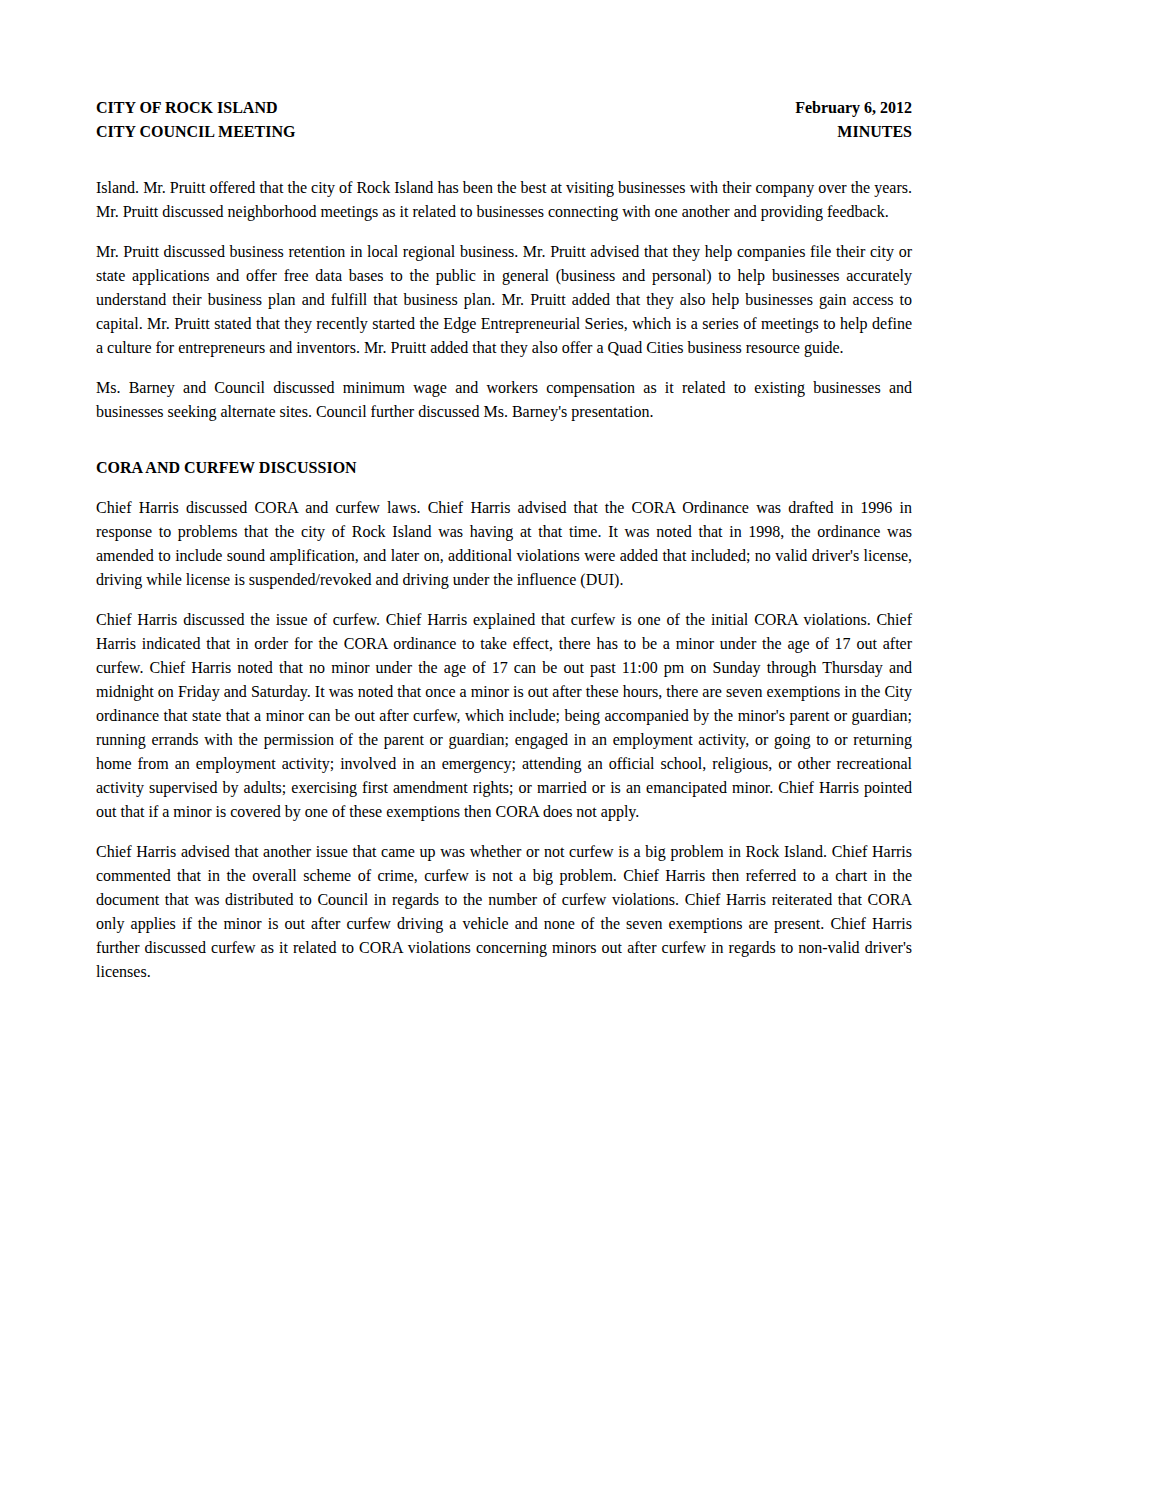CITY OF ROCK ISLAND
CITY COUNCIL MEETING
February 6, 2012
MINUTES
Island. Mr. Pruitt offered that the city of Rock Island has been the best at visiting businesses with their company over the years. Mr. Pruitt discussed neighborhood meetings as it related to businesses connecting with one another and providing feedback.
Mr. Pruitt discussed business retention in local regional business. Mr. Pruitt advised that they help companies file their city or state applications and offer free data bases to the public in general (business and personal) to help businesses accurately understand their business plan and fulfill that business plan. Mr. Pruitt added that they also help businesses gain access to capital. Mr. Pruitt stated that they recently started the Edge Entrepreneurial Series, which is a series of meetings to help define a culture for entrepreneurs and inventors. Mr. Pruitt added that they also offer a Quad Cities business resource guide.
Ms. Barney and Council discussed minimum wage and workers compensation as it related to existing businesses and businesses seeking alternate sites. Council further discussed Ms. Barney's presentation.
CORA AND CURFEW DISCUSSION
Chief Harris discussed CORA and curfew laws. Chief Harris advised that the CORA Ordinance was drafted in 1996 in response to problems that the city of Rock Island was having at that time. It was noted that in 1998, the ordinance was amended to include sound amplification, and later on, additional violations were added that included; no valid driver's license, driving while license is suspended/revoked and driving under the influence (DUI).
Chief Harris discussed the issue of curfew. Chief Harris explained that curfew is one of the initial CORA violations. Chief Harris indicated that in order for the CORA ordinance to take effect, there has to be a minor under the age of 17 out after curfew. Chief Harris noted that no minor under the age of 17 can be out past 11:00 pm on Sunday through Thursday and midnight on Friday and Saturday. It was noted that once a minor is out after these hours, there are seven exemptions in the City ordinance that state that a minor can be out after curfew, which include; being accompanied by the minor's parent or guardian; running errands with the permission of the parent or guardian; engaged in an employment activity, or going to or returning home from an employment activity; involved in an emergency; attending an official school, religious, or other recreational activity supervised by adults; exercising first amendment rights; or married or is an emancipated minor. Chief Harris pointed out that if a minor is covered by one of these exemptions then CORA does not apply.
Chief Harris advised that another issue that came up was whether or not curfew is a big problem in Rock Island. Chief Harris commented that in the overall scheme of crime, curfew is not a big problem. Chief Harris then referred to a chart in the document that was distributed to Council in regards to the number of curfew violations. Chief Harris reiterated that CORA only applies if the minor is out after curfew driving a vehicle and none of the seven exemptions are present. Chief Harris further discussed curfew as it related to CORA violations concerning minors out after curfew in regards to non-valid driver's licenses.